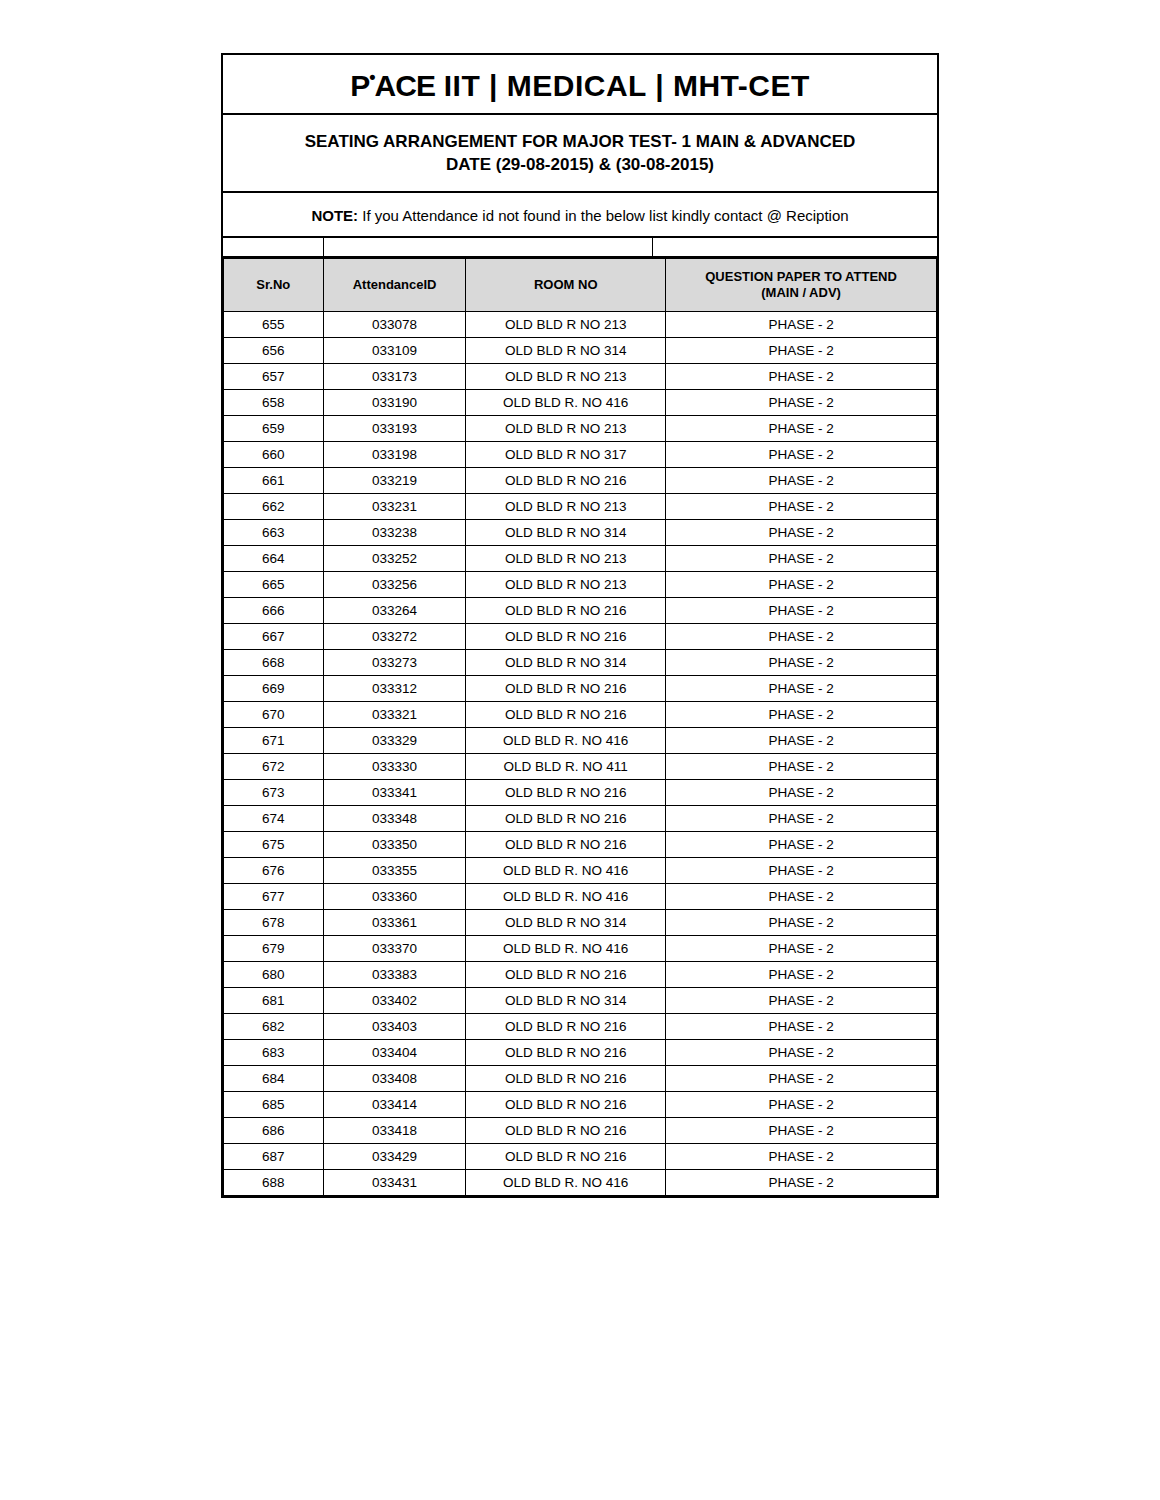P•ACE IIT | MEDICAL | MHT-CET
SEATING ARRANGEMENT FOR MAJOR TEST- 1 MAIN & ADVANCED
DATE (29-08-2015) & (30-08-2015)
NOTE: If you Attendance id not found in the below list kindly contact @ Reciption
| Sr.No | AttendanceID | ROOM NO | QUESTION PAPER TO ATTEND (MAIN / ADV) |
| --- | --- | --- | --- |
| 655 | 033078 | OLD BLD R NO 213 | PHASE - 2 |
| 656 | 033109 | OLD BLD R NO 314 | PHASE - 2 |
| 657 | 033173 | OLD BLD R NO 213 | PHASE - 2 |
| 658 | 033190 | OLD BLD R. NO 416 | PHASE - 2 |
| 659 | 033193 | OLD BLD R NO 213 | PHASE - 2 |
| 660 | 033198 | OLD BLD R NO 317 | PHASE - 2 |
| 661 | 033219 | OLD BLD R NO 216 | PHASE - 2 |
| 662 | 033231 | OLD BLD R NO 213 | PHASE - 2 |
| 663 | 033238 | OLD BLD R NO 314 | PHASE - 2 |
| 664 | 033252 | OLD BLD R NO 213 | PHASE - 2 |
| 665 | 033256 | OLD BLD R NO 213 | PHASE - 2 |
| 666 | 033264 | OLD BLD R NO 216 | PHASE - 2 |
| 667 | 033272 | OLD BLD R NO 216 | PHASE - 2 |
| 668 | 033273 | OLD BLD R NO 314 | PHASE - 2 |
| 669 | 033312 | OLD BLD R NO 216 | PHASE - 2 |
| 670 | 033321 | OLD BLD R NO 216 | PHASE - 2 |
| 671 | 033329 | OLD BLD R. NO 416 | PHASE - 2 |
| 672 | 033330 | OLD BLD R. NO 411 | PHASE - 2 |
| 673 | 033341 | OLD BLD R NO 216 | PHASE - 2 |
| 674 | 033348 | OLD BLD R NO 216 | PHASE - 2 |
| 675 | 033350 | OLD BLD R NO 216 | PHASE - 2 |
| 676 | 033355 | OLD BLD R. NO 416 | PHASE - 2 |
| 677 | 033360 | OLD BLD R. NO 416 | PHASE - 2 |
| 678 | 033361 | OLD BLD R NO 314 | PHASE - 2 |
| 679 | 033370 | OLD BLD R. NO 416 | PHASE - 2 |
| 680 | 033383 | OLD BLD R NO 216 | PHASE - 2 |
| 681 | 033402 | OLD BLD R NO 314 | PHASE - 2 |
| 682 | 033403 | OLD BLD R NO 216 | PHASE - 2 |
| 683 | 033404 | OLD BLD R NO 216 | PHASE - 2 |
| 684 | 033408 | OLD BLD R NO 216 | PHASE - 2 |
| 685 | 033414 | OLD BLD R NO 216 | PHASE - 2 |
| 686 | 033418 | OLD BLD R NO 216 | PHASE - 2 |
| 687 | 033429 | OLD BLD R NO 216 | PHASE - 2 |
| 688 | 033431 | OLD BLD R. NO 416 | PHASE - 2 |